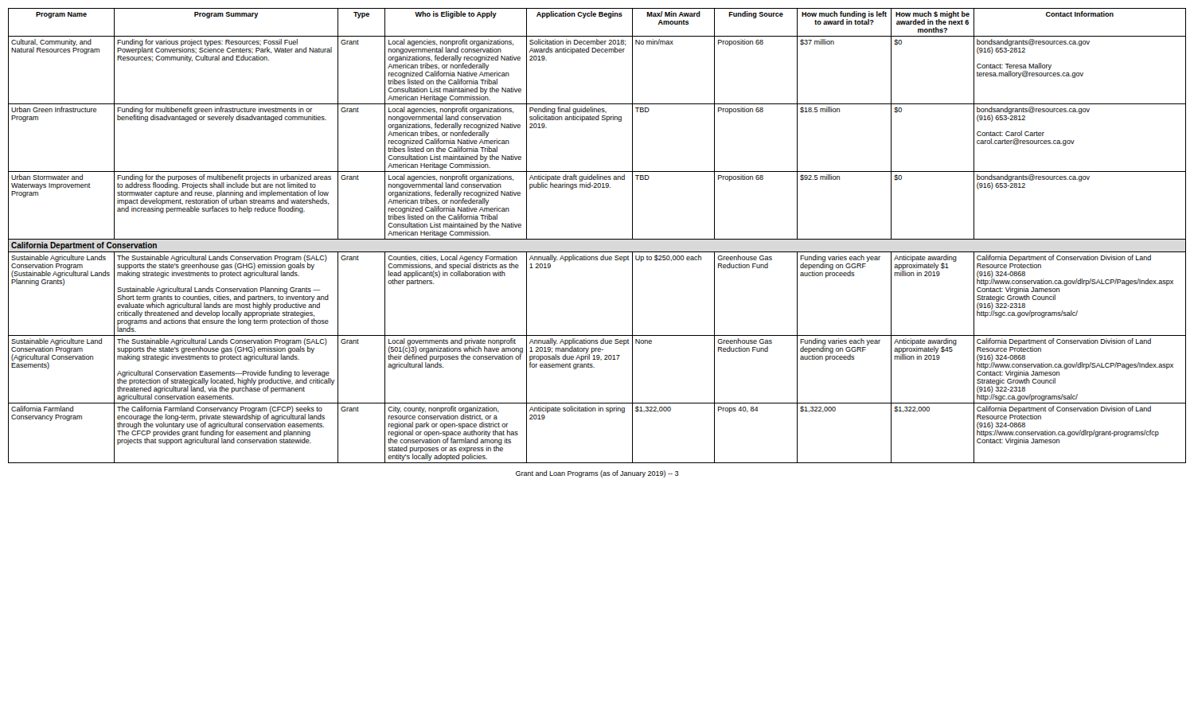| Program Name | Program Summary | Type | Who is Eligible to Apply | Application Cycle Begins | Max/ Min Award Amounts | Funding Source | How much funding is left to award in total? | How much $ might be awarded in the next 6 months? | Contact Information |
| --- | --- | --- | --- | --- | --- | --- | --- | --- | --- |
| Cultural, Community, and Natural Resources Program | Funding for various project types: Resources; Fossil Fuel Powerplant Conversions; Science Centers; Park, Water and Natural Resources; Community, Cultural and Education. | Grant | Local agencies, nonprofit organizations, nongovernmental land conservation organizations, federally recognized Native American tribes, or nonfederally recognized California Native American tribes listed on the California Tribal Consultation List maintained by the Native American Heritage Commission. | Solicitation in December 2018; Awards anticipated December 2019. | No min/max | Proposition 68 | $37 million | $0 | bondsandgrants@resources.ca.gov (916) 653-2812 Contact: Teresa Mallory teresa.mallory@resources.ca.gov |
| Urban Green Infrastructure Program | Funding for multibenefit green infrastructure investments in or benefiting disadvantaged or severely disadvantaged communities. | Grant | Local agencies, nonprofit organizations, nongovernmental land conservation organizations, federally recognized Native American tribes, or nonfederally recognized California Native American tribes listed on the California Tribal Consultation List maintained by the Native American Heritage Commission. | Pending final guidelines, solicitation anticipated Spring 2019. | TBD | Proposition 68 | $18.5 million | $0 | bondsandgrants@resources.ca.gov (916) 653-2812 Contact: Carol Carter carol.carter@resources.ca.gov |
| Urban Stormwater and Waterways Improvement Program | Funding for the purposes of multibenefit projects in urbanized areas to address flooding. Projects shall include but are not limited to stormwater capture and reuse, planning and implementation of low impact development, restoration of urban streams and watersheds, and increasing permeable surfaces to help reduce flooding. | Grant | Local agencies, nonprofit organizations, nongovernmental land conservation organizations, federally recognized Native American tribes, or nonfederally recognized California Native American tribes listed on the California Tribal Consultation List maintained by the Native American Heritage Commission. | Anticipate draft guidelines and public hearings mid-2019. | TBD | Proposition 68 | $92.5 million | $0 | bondsandgrants@resources.ca.gov (916) 653-2812 |
| California Department of Conservation |
| Sustainable Agriculture Lands Conservation Program (Sustainable Agricultural Lands Planning Grants) | The Sustainable Agricultural Lands Conservation Program (SALC) supports the state's greenhouse gas (GHG) emission goals by making strategic investments to protect agricultural lands. Sustainable Agricultural Lands Conservation Planning Grants — Short term grants to counties, cities, and partners, to inventory and evaluate which agricultural lands are most highly productive and critically threatened and develop locally appropriate strategies, programs and actions that ensure the long term protection of those lands. | Grant | Counties, cities, Local Agency Formation Commissions, and special districts as the lead applicant(s) in collaboration with other partners. | Annually. Applications due Sept 1 2019 | Up to $250,000 each | Greenhouse Gas Reduction Fund | Funding varies each year depending on GGRF auction proceeds | Anticipate awarding approximately $1 million in 2019 | California Department of Conservation Division of Land Resource Protection (916) 324-0868 http://www.conservation.ca.gov/dlrp/SALCP/Pages/Index.aspx Contact: Virginia Jameson Strategic Growth Council (916) 322-2318 http://sgc.ca.gov/programs/salc/ |
| Sustainable Agriculture Land Conservation Program (Agricultural Conservation Easements) | The Sustainable Agricultural Lands Conservation Program (SALC) supports the state's greenhouse gas (GHG) emission goals by making strategic investments to protect agricultural lands. Agricultural Conservation Easements—Provide funding to leverage the protection of strategically located, highly productive, and critically threatened agricultural land, via the purchase of permanent agricultural conservation easements. | Grant | Local governments and private nonprofit (501(c)3) organizations which have among their defined purposes the conservation of agricultural lands. | Annually. Applications due Sept 1 2019; mandatory pre-proposals due April 19, 2017 for easement grants. | None | Greenhouse Gas Reduction Fund | Funding varies each year depending on GGRF auction proceeds | Anticipate awarding approximately $45 million in 2019 | California Department of Conservation Division of Land Resource Protection (916) 324-0868 http://www.conservation.ca.gov/dlrp/SALCP/Pages/Index.aspx Contact: Virginia Jameson Strategic Growth Council (916) 322-2318 http://sgc.ca.gov/programs/salc/ |
| California Farmland Conservancy Program | The California Farmland Conservancy Program (CFCP) seeks to encourage the long-term, private stewardship of agricultural lands through the voluntary use of agricultural conservation easements. The CFCP provides grant funding for easement and planning projects that support agricultural land conservation statewide. | Grant | City, county, nonprofit organization, resource conservation district, or a regional park or open-space district or regional or open-space authority that has the conservation of farmland among its stated purposes or as express in the entity's locally adopted policies. | Anticipate solicitation in spring 2019 | $1,322,000 | Props 40, 84 | $1,322,000 | $1,322,000 | California Department of Conservation Division of Land Resource Protection (916) 324-0868 https://www.conservation.ca.gov/dlrp/grant-programs/cfcp Contact: Virginia Jameson |
Grant and Loan Programs (as of January 2019) -- 3